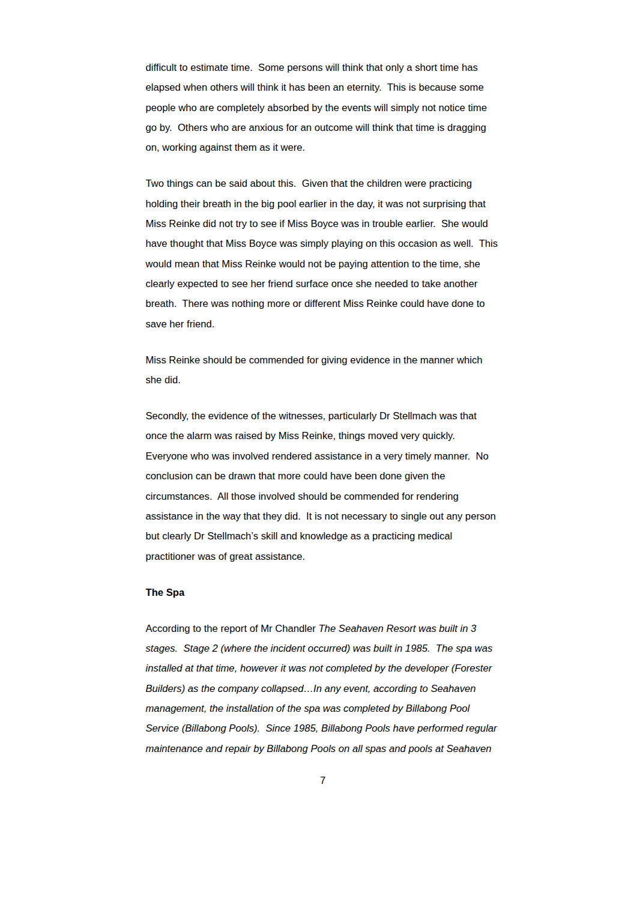difficult to estimate time. Some persons will think that only a short time has elapsed when others will think it has been an eternity. This is because some people who are completely absorbed by the events will simply not notice time go by. Others who are anxious for an outcome will think that time is dragging on, working against them as it were.
Two things can be said about this. Given that the children were practicing holding their breath in the big pool earlier in the day, it was not surprising that Miss Reinke did not try to see if Miss Boyce was in trouble earlier. She would have thought that Miss Boyce was simply playing on this occasion as well. This would mean that Miss Reinke would not be paying attention to the time, she clearly expected to see her friend surface once she needed to take another breath. There was nothing more or different Miss Reinke could have done to save her friend.
Miss Reinke should be commended for giving evidence in the manner which she did.
Secondly, the evidence of the witnesses, particularly Dr Stellmach was that once the alarm was raised by Miss Reinke, things moved very quickly. Everyone who was involved rendered assistance in a very timely manner. No conclusion can be drawn that more could have been done given the circumstances. All those involved should be commended for rendering assistance in the way that they did. It is not necessary to single out any person but clearly Dr Stellmach’s skill and knowledge as a practicing medical practitioner was of great assistance.
The Spa
According to the report of Mr Chandler The Seahaven Resort was built in 3 stages. Stage 2 (where the incident occurred) was built in 1985. The spa was installed at that time, however it was not completed by the developer (Forester Builders) as the company collapsed…In any event, according to Seahaven management, the installation of the spa was completed by Billabong Pool Service (Billabong Pools). Since 1985, Billabong Pools have performed regular maintenance and repair by Billabong Pools on all spas and pools at Seahaven
7